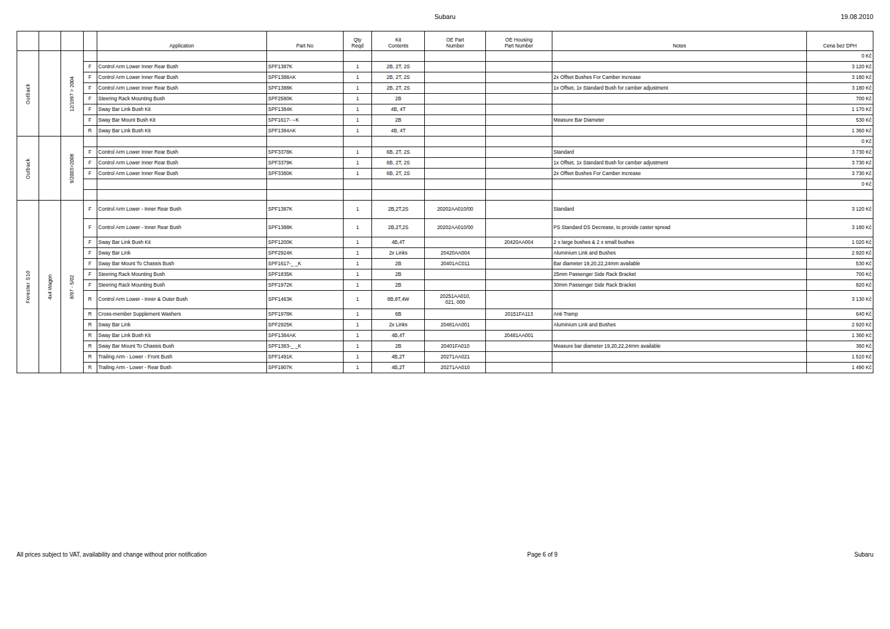Subaru
19.08.2010
| | | | | Application | Part No | Qty Reqd | Kit Contents | OE Part Number | OE Housing Part Number | Notes | Cena bez DPH |
| --- | --- | --- | --- | --- | --- | --- | --- | --- | --- | --- | --- |
| Outback | | 12/1997 > 2004 | | | | | | | | | 0 Kč |
| F | Control Arm Lower Inner Rear Bush | SPF1387K | 1 | 2B, 2T, 2S | | | | 3 120 Kč |
| F | Control Arm Lower Inner Rear Bush | SPF1388AK | 1 | 2B, 2T, 2S | | | 2x Offset Bushes For Camber Increase | 3 180 Kč |
| F | Control Arm Lower Inner Rear Bush | SPF1388K | 1 | 2B, 2T, 2S | | | 1x Offset, 1x Standard Bush for camber adjustment | 3 180 Kč |
| F | Steering Rack Mounting Bush | SPF2580K | 1 | 2B | | | | 700 Kč |
| F | Sway Bar Link Bush Kit | SPF1384K | 1 | 4B, 4T | | | | 1 170 Kč |
| F | Sway Bar Mount Bush Kit | SPF1617- --K | 1 | 2B | | | Measure Bar Diameter | 530 Kč |
| R | Sway Bar Link Bush Kit | SPF1384AK | 1 | 4B, 4T | | | | 1 360 Kč |
| Outback | | 9/2003>2008 | | | | | | | | | 0 Kč |
| F | Control Arm Lower Inner Rear Bush | SPF3378K | 1 | 6B, 2T, 2S | | | Standard | 3 730 Kč |
| F | Control Arm Lower Inner Rear Bush | SPF3379K | 1 | 6B, 2T, 2S | | | 1x Offset, 1x Standard Bush for camber adjustment | 3 730 Kč |
| F | Control Arm Lower Inner Rear Bush | SPF3380K | 1 | 6B, 2T, 2S | | | 2x Offset Bushes For Camber Increase | 3 730 Kč |
| | | | | | | | | 0 Kč |
| Forester S10 | 4x4 Wagon | 8/97 - 5/02 | F | Control Arm Lower - Inner Rear Bush | SPF1387K | 1 | 2B,2T,2S | 20202AA010/00 | | Standard | 3 120 Kč |
| F | Control Arm Lower - Inner Rear Bush | SPF1388K | 1 | 2B,2T,2S | 20202AA010/00 | | PS Standard DS Decrease, to provide caster spread | 3 180 Kč |
| F | Sway Bar Link Bush Kit | SPF1200K | 1 | 4B,4T | | 20420AA004 | 2 x large bushes & 2 x small bushes | 1 020 Kč |
| F | Sway Bar Link | SPF2924K | 1 | 2x Links | 20420AA004 | | Aluminium Link and Bushes | 2 920 Kč |
| F | Sway Bar Mount To Chassis Bush | SPF1617-_ _K | 1 | 2B | 20401AC011 | | Bar diameter 19,20,22,24mm available | 530 Kč |
| F | Steering Rack Mounting Bush | SPF1835K | 1 | 2B | | | 25mm Passenger Side Rack Bracket | 700 Kč |
| F | Steering Rack Mounting Bush | SPF1972K | 1 | 2B | | | 30mm Passenger Side Rack Bracket | 820 Kč |
| R | Control Arm Lower - Inner & Outer Bush | SPF1463K | 1 | 8B,8T,4W | 20251AA010, 021, 000 | | | 3 130 Kč |
| R | Cross-member Supplement Washers | SPF1978K | 1 | 6B | | 20151FA113 | Anti Tramp | 640 Kč |
| R | Sway Bar Link | SPF2925K | 1 | 2x Links | 20481AA001 | | Aluminium Link and Bushes | 2 920 Kč |
| R | Sway Bar Link Bush Kit | SPF1384AK | 1 | 4B,4T | | 20481AA001 | | 1 360 Kč |
| R | Sway Bar Mount To Chassis Bush | SPF1383-_ _K | 1 | 2B | 20401FA010 | | Measure bar diameter 19,20,22,24mm available | 360 Kč |
| R | Trailing Arm - Lower - Front Bush | SPF1491K | 1 | 4B,2T | 20271AA021 | | | 1 510 Kč |
| R | Trailing Arm - Lower - Rear Bush | SPF1907K | 1 | 4B,2T | 20271AA010 | | | 1 490 Kč |
All prices subject to VAT, availability and change without prior notification
Page 6 of 9
Subaru